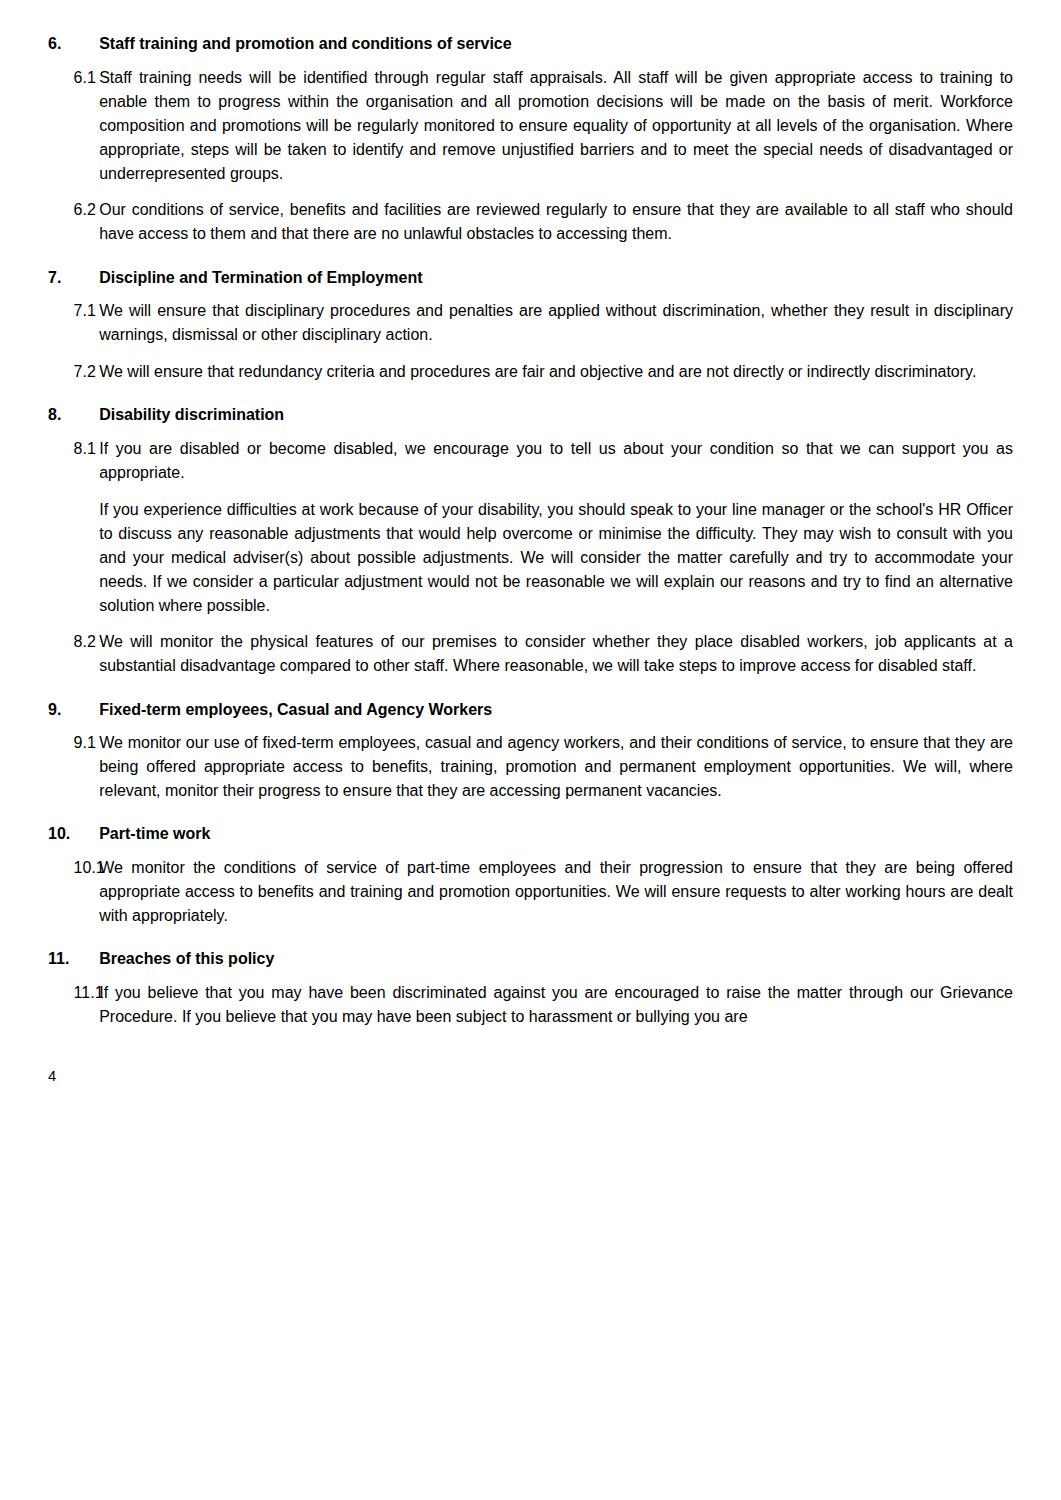6. Staff training and promotion and conditions of service
6.1
Staff training needs will be identified through regular staff appraisals. All staff will be given appropriate access to training to enable them to progress within the organisation and all promotion decisions will be made on the basis of merit. Workforce composition and promotions will be regularly monitored to ensure equality of opportunity at all levels of the organisation. Where appropriate, steps will be taken to identify and remove unjustified barriers and to meet the special needs of disadvantaged or underrepresented groups.
6.2
Our conditions of service, benefits and facilities are reviewed regularly to ensure that they are available to all staff who should have access to them and that there are no unlawful obstacles to accessing them.
7. Discipline and Termination of Employment
7.1
We will ensure that disciplinary procedures and penalties are applied without discrimination, whether they result in disciplinary warnings, dismissal or other disciplinary action.
7.2
We will ensure that redundancy criteria and procedures are fair and objective and are not directly or indirectly discriminatory.
8. Disability discrimination
8.1
If you are disabled or become disabled, we encourage you to tell us about your condition so that we can support you as appropriate.
If you experience difficulties at work because of your disability, you should speak to your line manager or the school's HR Officer to discuss any reasonable adjustments that would help overcome or minimise the difficulty. They may wish to consult with you and your medical adviser(s) about possible adjustments. We will consider the matter carefully and try to accommodate your needs. If we consider a particular adjustment would not be reasonable we will explain our reasons and try to find an alternative solution where possible.
8.2
We will monitor the physical features of our premises to consider whether they place disabled workers, job applicants at a substantial disadvantage compared to other staff. Where reasonable, we will take steps to improve access for disabled staff.
9. Fixed-term employees, Casual and Agency Workers
9.1
We monitor our use of fixed-term employees, casual and agency workers, and their conditions of service, to ensure that they are being offered appropriate access to benefits, training, promotion and permanent employment opportunities. We will, where relevant, monitor their progress to ensure that they are accessing permanent vacancies.
10. Part-time work
10.1
We monitor the conditions of service of part-time employees and their progression to ensure that they are being offered appropriate access to benefits and training and promotion opportunities. We will ensure requests to alter working hours are dealt with appropriately.
11. Breaches of this policy
11.1
If you believe that you may have been discriminated against you are encouraged to raise the matter through our Grievance Procedure. If you believe that you may have been subject to harassment or bullying you are
4